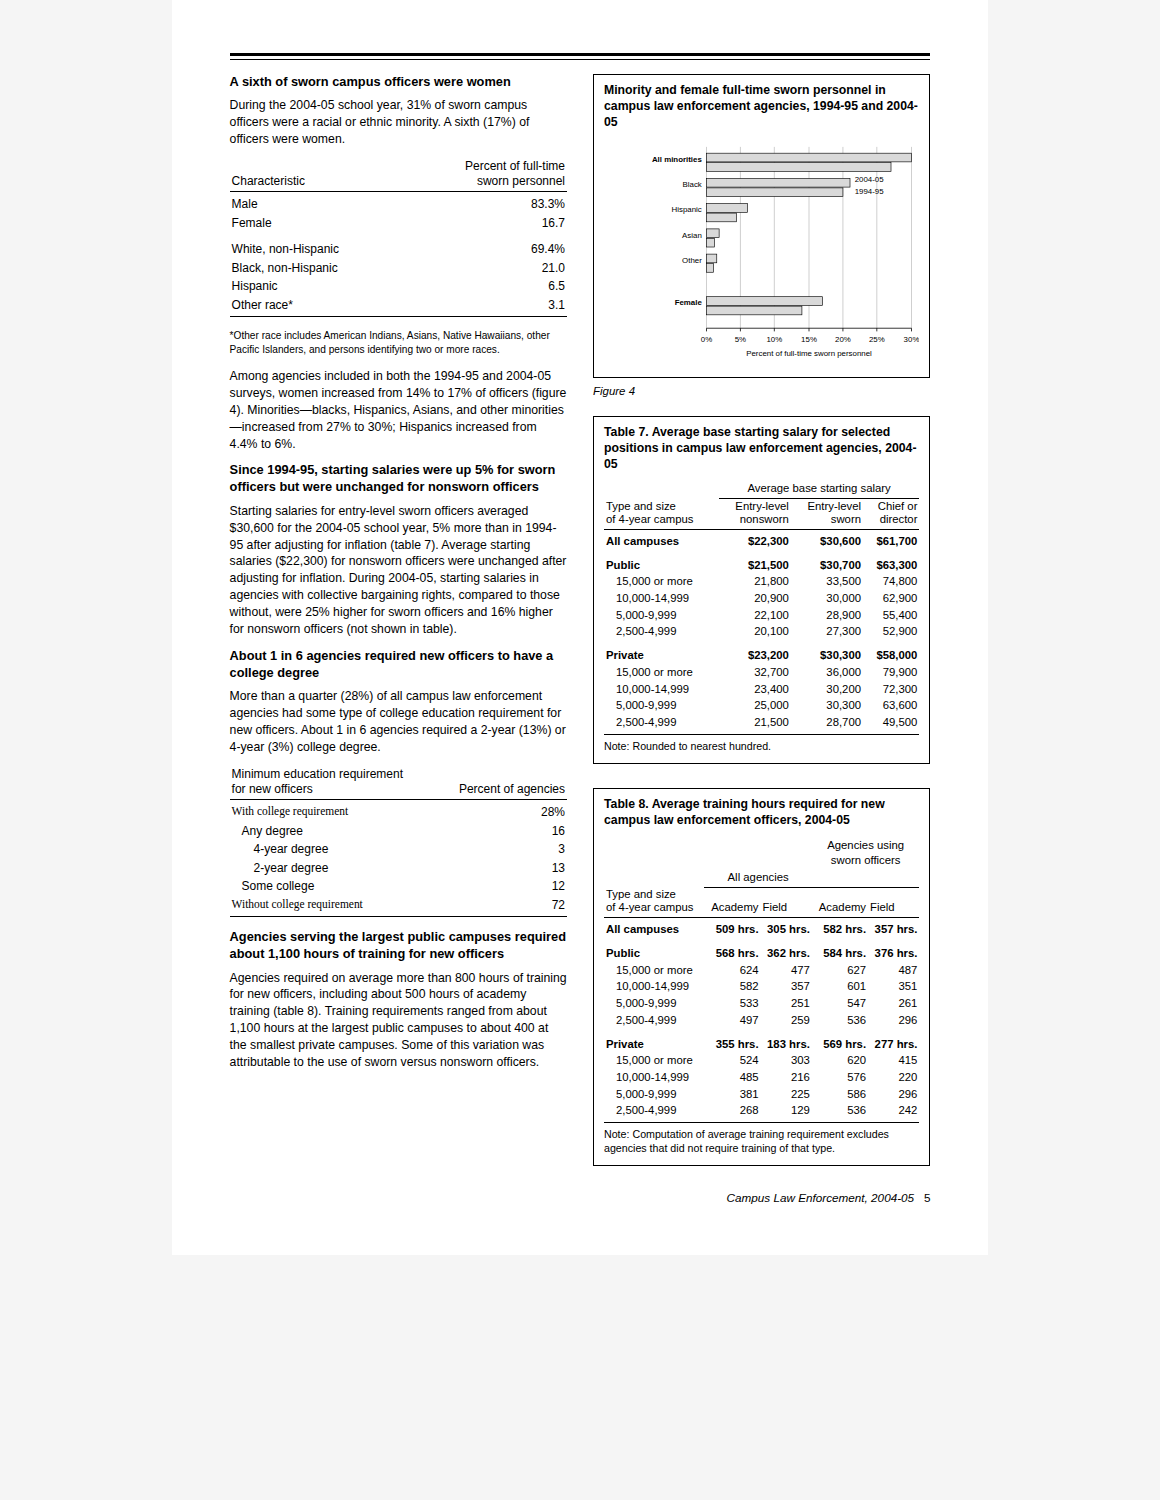A sixth of sworn campus officers were women
During the 2004-05 school year, 31% of sworn campus officers were a racial or ethnic minority. A sixth (17%) of officers were women.
| Characteristic | Percent of full-time sworn personnel |
| --- | --- |
| Male | 83.3% |
| Female | 16.7 |
| White, non-Hispanic | 69.4% |
| Black, non-Hispanic | 21.0 |
| Hispanic | 6.5 |
| Other race* | 3.1 |
*Other race includes American Indians, Asians, Native Hawaiians, other Pacific Islanders, and persons identifying two or more races.
Among agencies included in both the 1994-95 and 2004-05 surveys, women increased from 14% to 17% of officers (figure 4). Minorities—blacks, Hispanics, Asians, and other minorities—increased from 27% to 30%; Hispanics increased from 4.4% to 6%.
Since 1994-95, starting salaries were up 5% for sworn officers but were unchanged for nonsworn officers
Starting salaries for entry-level sworn officers averaged $30,600 for the 2004-05 school year, 5% more than in 1994-95 after adjusting for inflation (table 7). Average starting salaries ($22,300) for nonsworn officers were unchanged after adjusting for inflation. During 2004-05, starting salaries in agencies with collective bargaining rights, compared to those without, were 25% higher for sworn officers and 16% higher for nonsworn officers (not shown in table).
About 1 in 6 agencies required new officers to have a college degree
More than a quarter (28%) of all campus law enforcement agencies had some type of college education requirement for new officers. About 1 in 6 agencies required a 2-year (13%) or 4-year (3%) college degree.
| Minimum education requirement for new officers | Percent of agencies |
| --- | --- |
| With college requirement | 28% |
| Any degree | 16 |
| 4-year degree | 3 |
| 2-year degree | 13 |
| Some college | 12 |
| Without college requirement | 72 |
Agencies serving the largest public campuses required about 1,100 hours of training for new officers
Agencies required on average more than 800 hours of training for new officers, including about 500 hours of academy training (table 8). Training requirements ranged from about 1,100 hours at the largest public campuses to about 400 at the smallest private campuses. Some of this variation was attributable to the use of sworn versus nonsworn officers.
Minority and female full-time sworn personnel in campus law enforcement agencies, 1994-95 and 2004-05
All minorities Black Hispanic Asian Other Female 2004-05 1994-95 0% 5% 10% 15% 20% 25% 30% Percent of full-time sworn personnel
Figure 4
Table 7. Average base starting salary for selected positions in campus law enforcement agencies, 2004-05
| | Average base starting salary |
| --- | --- |
| Type and size of 4-year campus | Entry-level nonsworn | Entry-level sworn | Chief or director |
| All campuses | $22,300 | $30,600 | $61,700 |
| Public | $21,500 | $30,700 | $63,300 |
| 15,000 or more | 21,800 | 33,500 | 74,800 |
| 10,000-14,999 | 20,900 | 30,000 | 62,900 |
| 5,000-9,999 | 22,100 | 28,900 | 55,400 |
| 2,500-4,999 | 20,100 | 27,300 | 52,900 |
| Private | $23,200 | $30,300 | $58,000 |
| 15,000 or more | 32,700 | 36,000 | 79,900 |
| 10,000-14,999 | 23,400 | 30,200 | 72,300 |
| 5,000-9,999 | 25,000 | 30,300 | 63,600 |
| 2,500-4,999 | 21,500 | 28,700 | 49,500 |
Note: Rounded to nearest hundred.
Table 8. Average training hours required for new campus law enforcement officers, 2004-05
| | | Agencies using sworn officers |
| --- | --- | --- |
| | All agencies | |
| Type and size of 4-year campus | Academy | Field | Academy | Field |
| All campuses | 509 hrs. | 305 hrs. | 582 hrs. | 357 hrs. |
| Public | 568 hrs. | 362 hrs. | 584 hrs. | 376 hrs. |
| 15,000 or more | 624 | 477 | 627 | 487 |
| 10,000-14,999 | 582 | 357 | 601 | 351 |
| 5,000-9,999 | 533 | 251 | 547 | 261 |
| 2,500-4,999 | 497 | 259 | 536 | 296 |
| Private | 355 hrs. | 183 hrs. | 569 hrs. | 277 hrs. |
| 15,000 or more | 524 | 303 | 620 | 415 |
| 10,000-14,999 | 485 | 216 | 576 | 220 |
| 5,000-9,999 | 381 | 225 | 586 | 296 |
| 2,500-4,999 | 268 | 129 | 536 | 242 |
Note: Computation of average training requirement excludes agencies that did not require training of that type.
Campus Law Enforcement, 2004-05 5